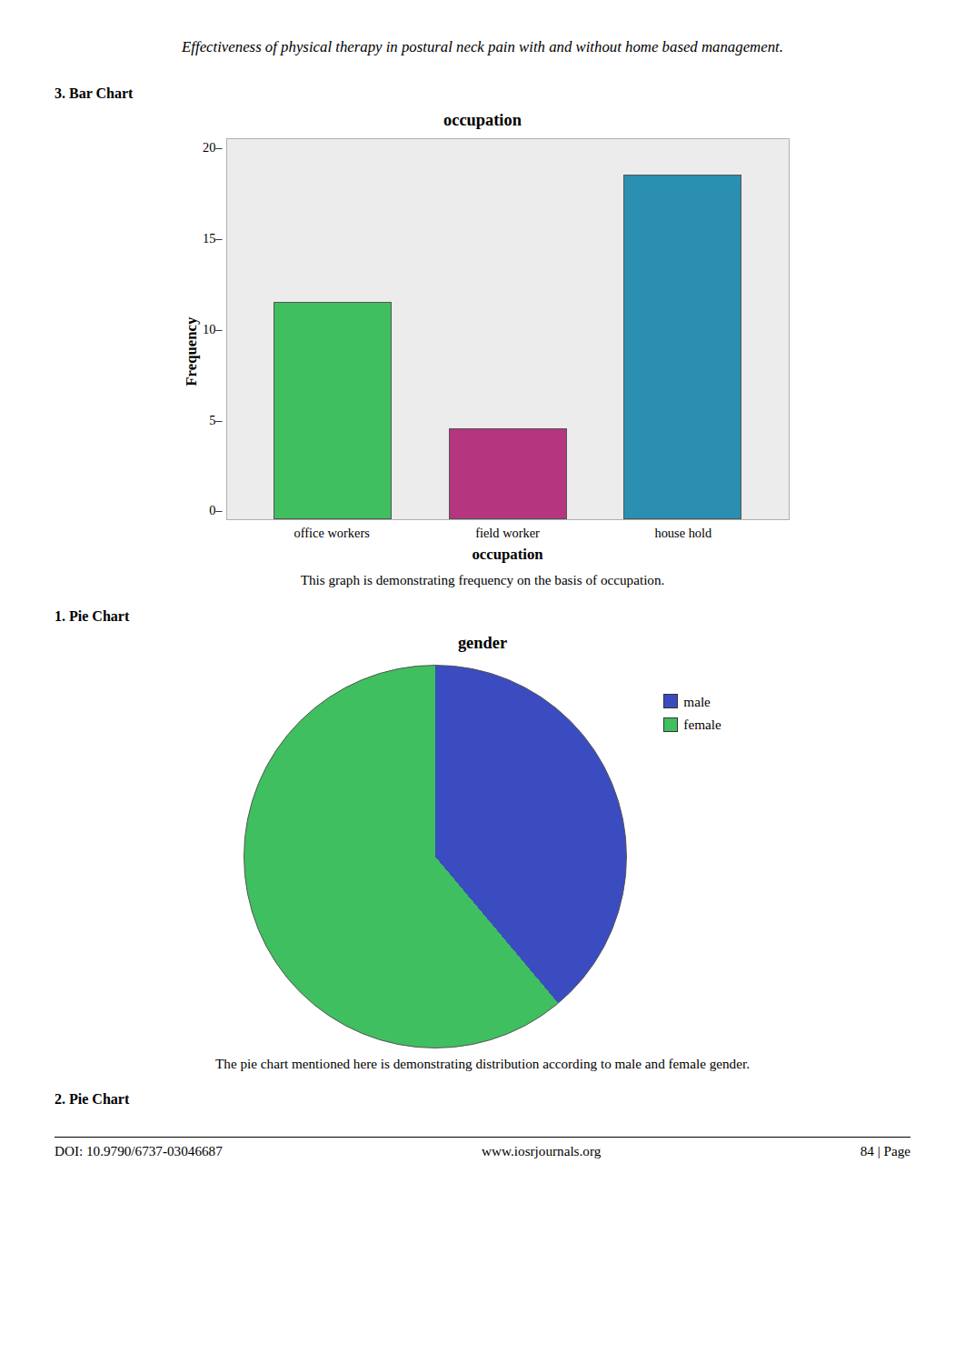Effectiveness of physical therapy in postural neck pain with and without home based management.
3. Bar Chart
occupation
Frequency
20– 15– 10– 5– 0–
office workers field worker house hold
occupation
This graph is demonstrating frequency on the basis of occupation.
1. Pie Chart
gender
male
female
The pie chart mentioned here is demonstrating distribution according to male and female gender.
2. Pie Chart
DOI: 10.9790/6737-03046687 www.iosrjournals.org 84 | Page